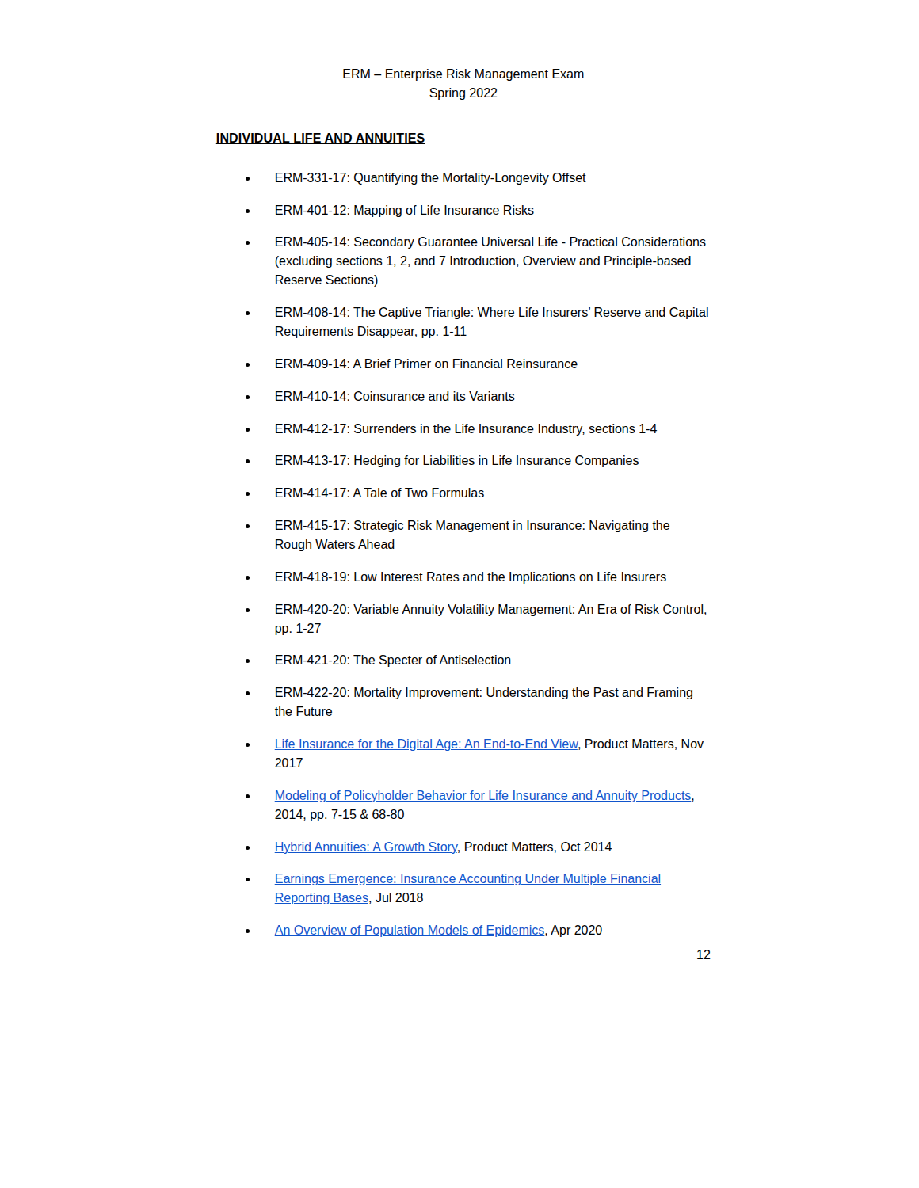ERM – Enterprise Risk Management Exam Spring 2022
INDIVIDUAL LIFE AND ANNUITIES
ERM-331-17: Quantifying the Mortality-Longevity Offset
ERM-401-12: Mapping of Life Insurance Risks
ERM-405-14: Secondary Guarantee Universal Life - Practical Considerations (excluding sections 1, 2, and 7 Introduction, Overview and Principle-based Reserve Sections)
ERM-408-14: The Captive Triangle: Where Life Insurers’ Reserve and Capital Requirements Disappear, pp. 1-11
ERM-409-14: A Brief Primer on Financial Reinsurance
ERM-410-14: Coinsurance and its Variants
ERM-412-17: Surrenders in the Life Insurance Industry, sections 1-4
ERM-413-17: Hedging for Liabilities in Life Insurance Companies
ERM-414-17: A Tale of Two Formulas
ERM-415-17: Strategic Risk Management in Insurance: Navigating the Rough Waters Ahead
ERM-418-19: Low Interest Rates and the Implications on Life Insurers
ERM-420-20: Variable Annuity Volatility Management: An Era of Risk Control, pp. 1-27
ERM-421-20: The Specter of Antiselection
ERM-422-20: Mortality Improvement: Understanding the Past and Framing the Future
Life Insurance for the Digital Age: An End-to-End View, Product Matters, Nov 2017
Modeling of Policyholder Behavior for Life Insurance and Annuity Products, 2014, pp. 7-15 & 68-80
Hybrid Annuities: A Growth Story, Product Matters, Oct 2014
Earnings Emergence: Insurance Accounting Under Multiple Financial Reporting Bases, Jul 2018
An Overview of Population Models of Epidemics, Apr 2020
12